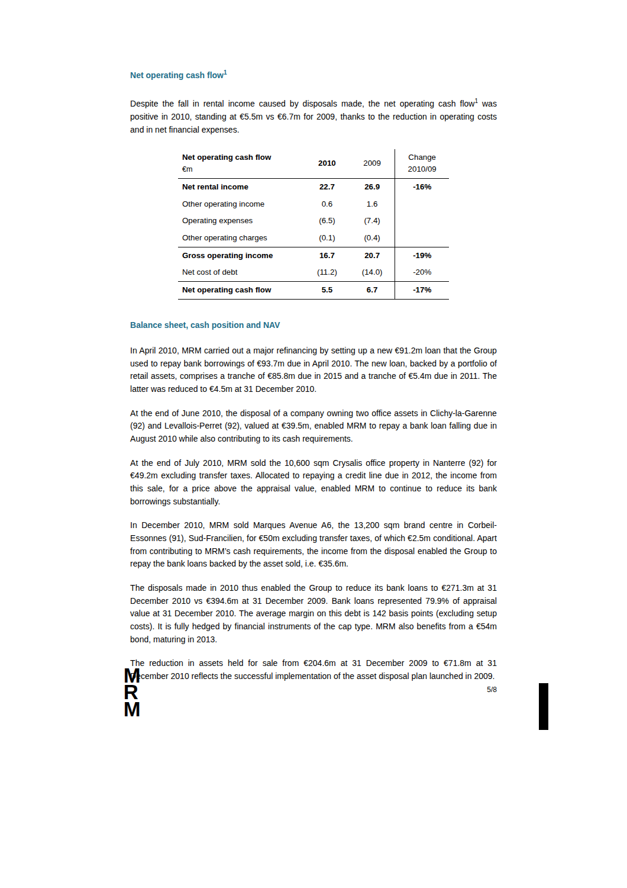Net operating cash flow1
Despite the fall in rental income caused by disposals made, the net operating cash flow1 was positive in 2010, standing at €5.5m vs €6.7m for 2009, thanks to the reduction in operating costs and in net financial expenses.
| Net operating cash flow €m | 2010 | 2009 | Change 2010/09 |
| --- | --- | --- | --- |
| Net rental income | 22.7 | 26.9 | -16% |
| Other operating income | 0.6 | 1.6 | |
| Operating expenses | (6.5) | (7.4) | |
| Other operating charges | (0.1) | (0.4) | |
| Gross operating income | 16.7 | 20.7 | -19% |
| Net cost of debt | (11.2) | (14.0) | -20% |
| Net operating cash flow | 5.5 | 6.7 | -17% |
Balance sheet, cash position and NAV
In April 2010, MRM carried out a major refinancing by setting up a new €91.2m loan that the Group used to repay bank borrowings of €93.7m due in April 2010. The new loan, backed by a portfolio of retail assets, comprises a tranche of €85.8m due in 2015 and a tranche of €5.4m due in 2011. The latter was reduced to €4.5m at 31 December 2010.
At the end of June 2010, the disposal of a company owning two office assets in Clichy-la-Garenne (92) and Levallois-Perret (92), valued at €39.5m, enabled MRM to repay a bank loan falling due in August 2010 while also contributing to its cash requirements.
At the end of July 2010, MRM sold the 10,600 sqm Crysalis office property in Nanterre (92) for €49.2m excluding transfer taxes. Allocated to repaying a credit line due in 2012, the income from this sale, for a price above the appraisal value, enabled MRM to continue to reduce its bank borrowings substantially.
In December 2010, MRM sold Marques Avenue A6, the 13,200 sqm brand centre in Corbeil-Essonnes (91), Sud-Francilien, for €50m excluding transfer taxes, of which €2.5m conditional. Apart from contributing to MRM’s cash requirements, the income from the disposal enabled the Group to repay the bank loans backed by the asset sold, i.e. €35.6m.
The disposals made in 2010 thus enabled the Group to reduce its bank loans to €271.3m at 31 December 2010 vs €394.6m at 31 December 2009. Bank loans represented 79.9% of appraisal value at 31 December 2010. The average margin on this debt is 142 basis points (excluding setup costs). It is fully hedged by financial instruments of the cap type. MRM also benefits from a €54m bond, maturing in 2013.
The reduction in assets held for sale from €204.6m at 31 December 2009 to €71.8m at 31 December 2010 reflects the successful implementation of the asset disposal plan launched in 2009.
5/8
M
R
M